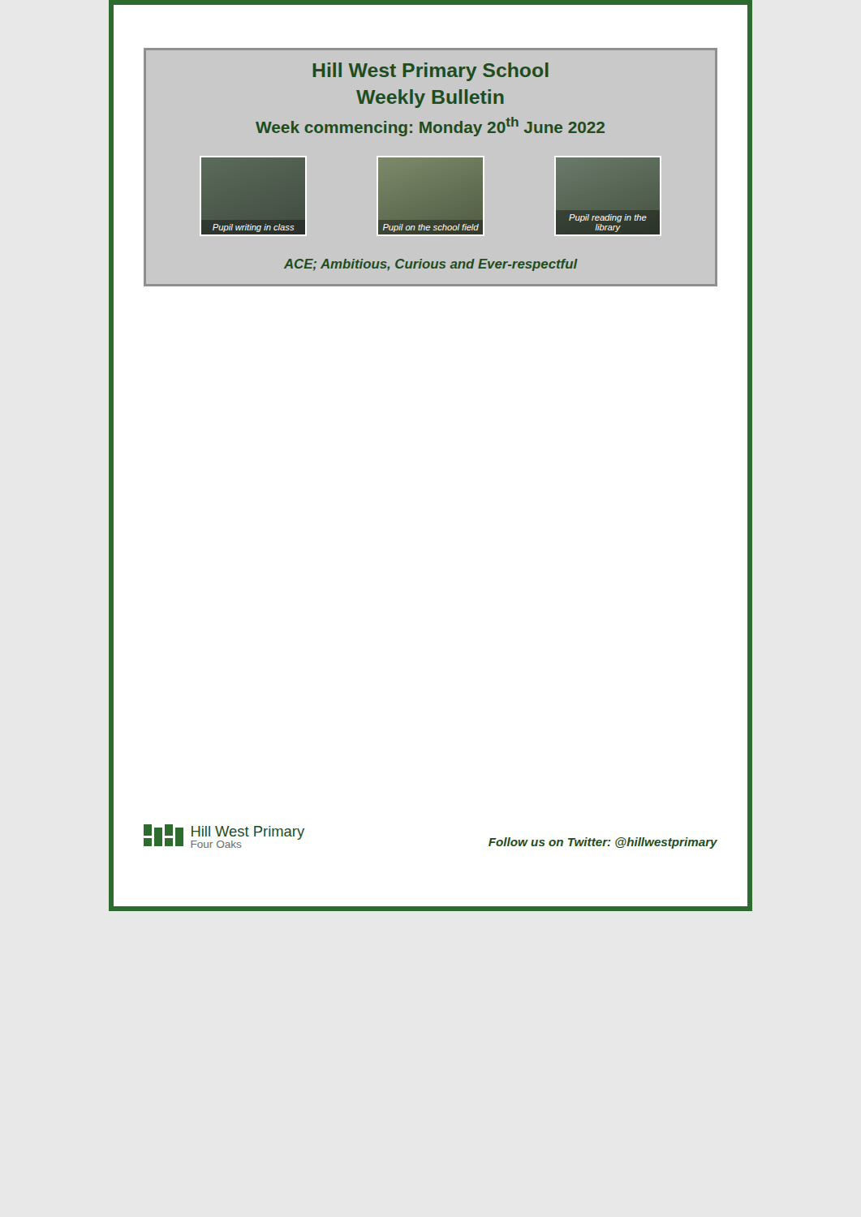Hill West Primary School
Weekly Bulletin
Week commencing: Monday 20th June 2022
Pupil writing in class
Pupil on the school field
Pupil reading in the library
ACE; Ambitious, Curious and Ever-respectful
Hill West Primary
Four Oaks
Follow us on Twitter: @hillwestprimary